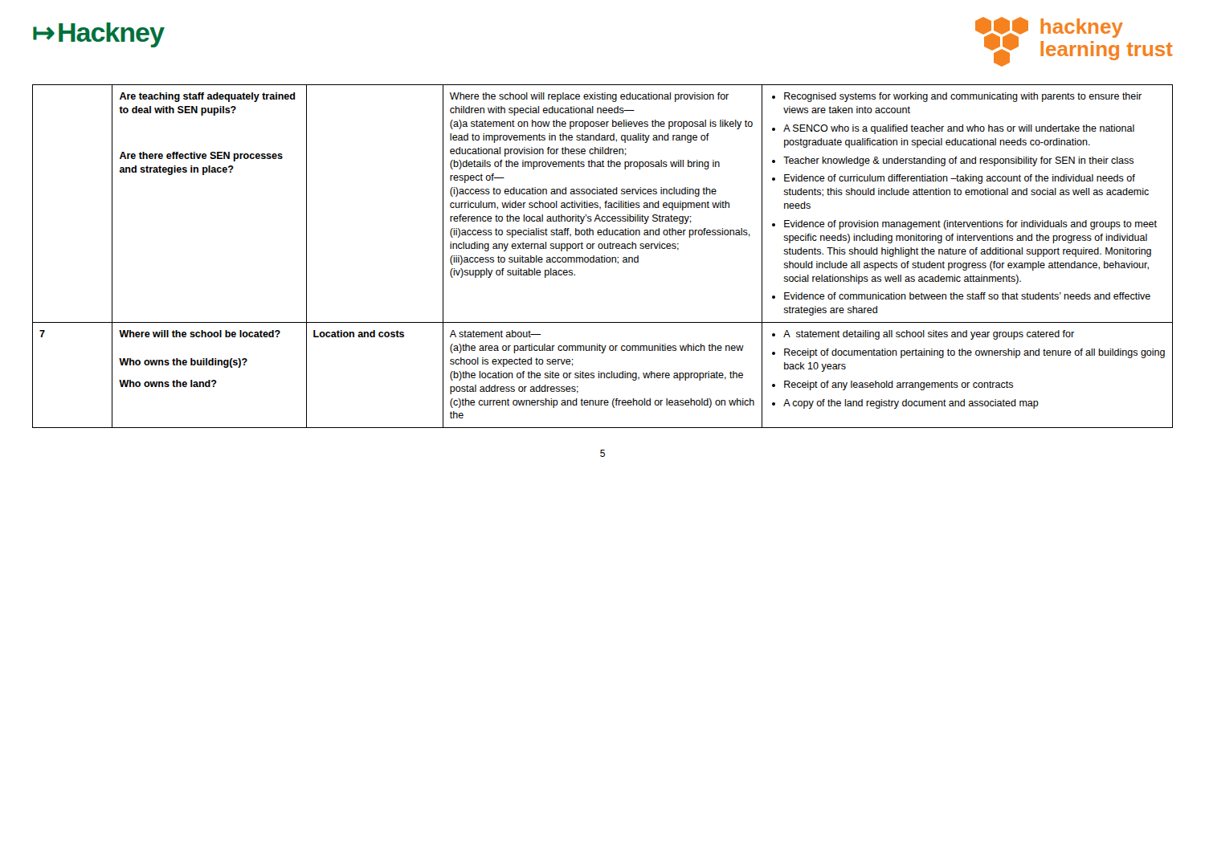↦Hackney
hackney
learning trust
| | Are teaching staff adequately trained to deal with SEN pupils? Are there effective SEN processes and strategies in place? | | Where the school will replace existing educational provision for children with special educational needs— (a)a statement on how the proposer believes the proposal is likely to lead to improvements in the standard, quality and range of educational provision for these children; (b)details of the improvements that the proposals will bring in respect of— (i)access to education and associated services including the curriculum, wider school activities, facilities and equipment with reference to the local authority’s Accessibility Strategy; (ii)access to specialist staff, both education and other professionals, including any external support or outreach services; (iii)access to suitable accommodation; and (iv)supply of suitable places. | Recognised systems for working and communicating with parents to ensure their views are taken into account A SENCO who is a qualified teacher and who has or will undertake the national postgraduate qualification in special educational needs co-ordination. Teacher knowledge & understanding of and responsibility for SEN in their class Evidence of curriculum differentiation –taking account of the individual needs of students; this should include attention to emotional and social as well as academic needs Evidence of provision management (interventions for individuals and groups to meet specific needs) including monitoring of interventions and the progress of individual students. This should highlight the nature of additional support required. Monitoring should include all aspects of student progress (for example attendance, behaviour, social relationships as well as academic attainments). Evidence of communication between the staff so that students’ needs and effective strategies are shared |
| 7 | Where will the school be located? Who owns the building(s)? Who owns the land? | Location and costs | A statement about— (a)the area or particular community or communities which the new school is expected to serve; (b)the location of the site or sites including, where appropriate, the postal address or addresses; (c)the current ownership and tenure (freehold or leasehold) on which the | A statement detailing all school sites and year groups catered for Receipt of documentation pertaining to the ownership and tenure of all buildings going back 10 years Receipt of any leasehold arrangements or contracts A copy of the land registry document and associated map |
5